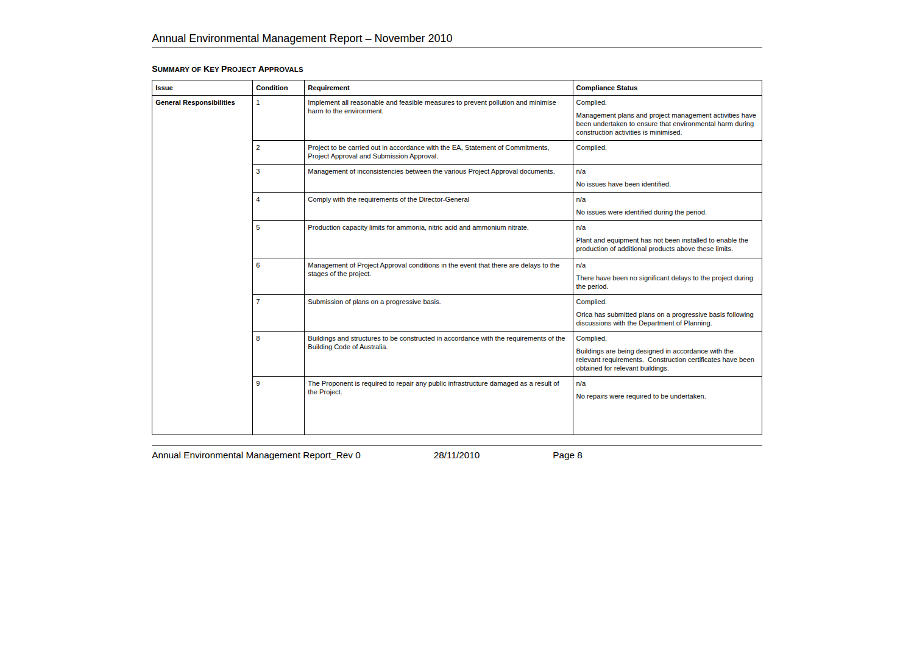Annual Environmental Management Report – November 2010
SUMMARY OF KEY PROJECT APPROVALS
| Issue | Condition | Requirement | Compliance Status |
| --- | --- | --- | --- |
| General Responsibilities | 1 | Implement all reasonable and feasible measures to prevent pollution and minimise harm to the environment. | Complied. Management plans and project management activities have been undertaken to ensure that environmental harm during construction activities is minimised. |
| 2 | Project to be carried out in accordance with the EA, Statement of Commitments, Project Approval and Submission Approval. | Complied. |
| 3 | Management of inconsistencies between the various Project Approval documents. | n/a No issues have been identified. |
| 4 | Comply with the requirements of the Director-General | n/a No issues were identified during the period. |
| 5 | Production capacity limits for ammonia, nitric acid and ammonium nitrate. | n/a Plant and equipment has not been installed to enable the production of additional products above these limits. |
| 6 | Management of Project Approval conditions in the event that there are delays to the stages of the project. | n/a There have been no significant delays to the project during the period. |
| 7 | Submission of plans on a progressive basis. | Complied. Orica has submitted plans on a progressive basis following discussions with the Department of Planning. |
| 8 | Buildings and structures to be constructed in accordance with the requirements of the Building Code of Australia. | Complied. Buildings are being designed in accordance with the relevant requirements. Construction certificates have been obtained for relevant buildings. |
| 9 | The Proponent is required to repair any public infrastructure damaged as a result of the Project. | n/a No repairs were required to be undertaken. |
Annual Environmental Management Report_Rev 0 28/11/2010 Page 8